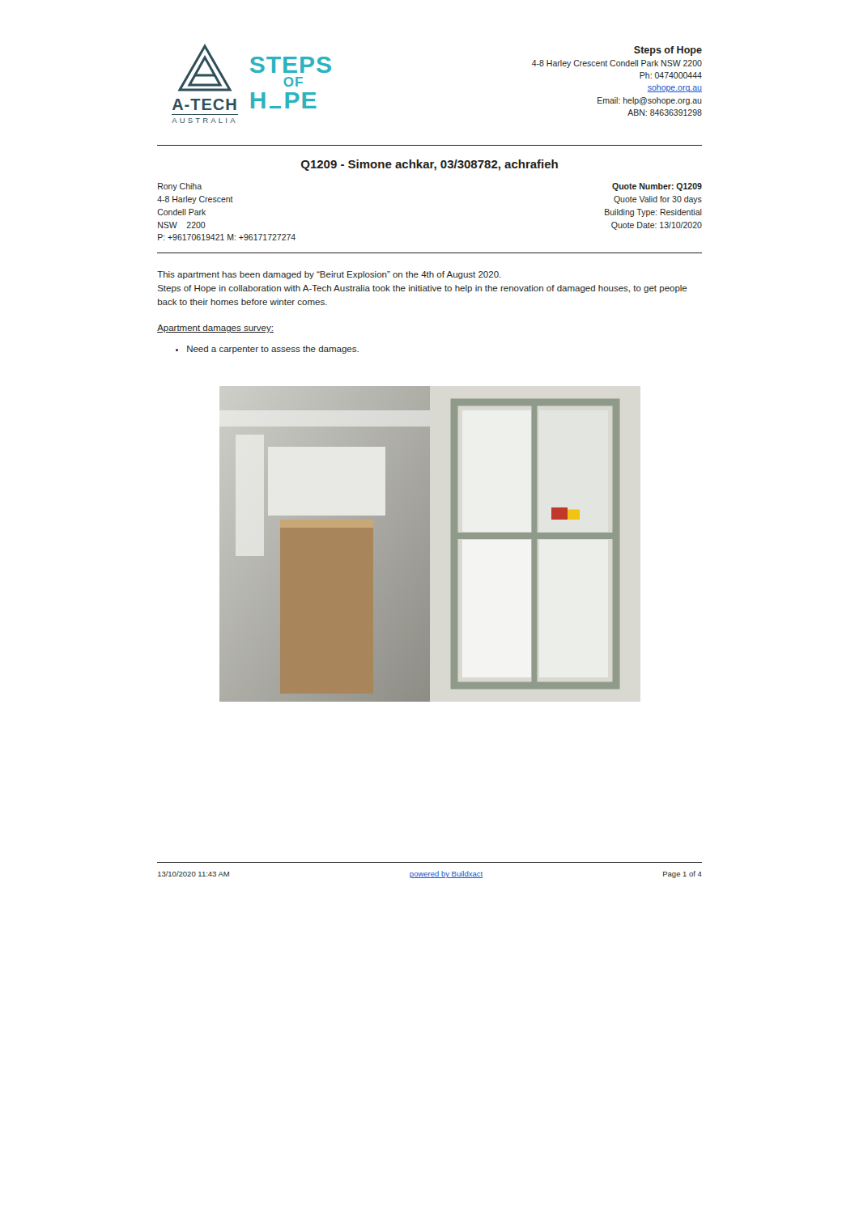A-TECH
AUSTRALIA
STEPS
OF
H PE
Steps of Hope
4-8 Harley Crescent Condell Park NSW 2200
Ph: 0474000444
sohope.org.au
Email: help@sohope.org.au
ABN: 84636391298
Q1209 - Simone achkar, 03/308782, achrafieh
Rony Chiha
4-8 Harley Crescent
Condell Park
NSW 2200
P: +96170619421 M: +96171727274
Quote Number: Q1209
Quote Valid for 30 days
Building Type: Residential
Quote Date: 13/10/2020
This apartment has been damaged by “Beirut Explosion” on the 4th of August 2020.
Steps of Hope in collaboration with A-Tech Australia took the initiative to help in the renovation of damaged houses, to get people back to their homes before winter comes.
Apartment damages survey:
Need a carpenter to assess the damages.
13/10/2020 11:43 AM
powered by Buildxact
Page 1 of 4